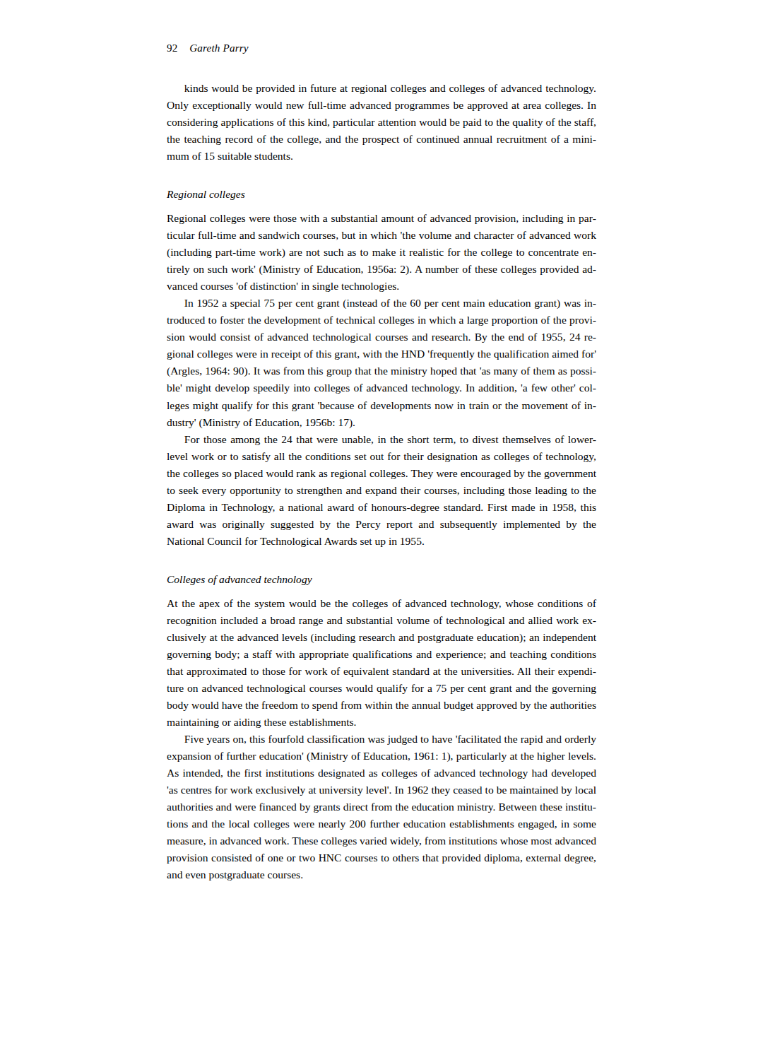92 Gareth Parry
kinds would be provided in future at regional colleges and colleges of advanced technology. Only exceptionally would new full-time advanced programmes be approved at area colleges. In considering applications of this kind, particular attention would be paid to the quality of the staff, the teaching record of the college, and the prospect of continued annual recruitment of a minimum of 15 suitable students.
Regional colleges
Regional colleges were those with a substantial amount of advanced provision, including in particular full-time and sandwich courses, but in which 'the volume and character of advanced work (including part-time work) are not such as to make it realistic for the college to concentrate entirely on such work' (Ministry of Education, 1956a: 2). A number of these colleges provided advanced courses 'of distinction' in single technologies.
In 1952 a special 75 per cent grant (instead of the 60 per cent main education grant) was introduced to foster the development of technical colleges in which a large proportion of the provision would consist of advanced technological courses and research. By the end of 1955, 24 regional colleges were in receipt of this grant, with the HND 'frequently the qualification aimed for' (Argles, 1964: 90). It was from this group that the ministry hoped that 'as many of them as possible' might develop speedily into colleges of advanced technology. In addition, 'a few other' colleges might qualify for this grant 'because of developments now in train or the movement of industry' (Ministry of Education, 1956b: 17).
For those among the 24 that were unable, in the short term, to divest themselves of lower-level work or to satisfy all the conditions set out for their designation as colleges of technology, the colleges so placed would rank as regional colleges. They were encouraged by the government to seek every opportunity to strengthen and expand their courses, including those leading to the Diploma in Technology, a national award of honours-degree standard. First made in 1958, this award was originally suggested by the Percy report and subsequently implemented by the National Council for Technological Awards set up in 1955.
Colleges of advanced technology
At the apex of the system would be the colleges of advanced technology, whose conditions of recognition included a broad range and substantial volume of technological and allied work exclusively at the advanced levels (including research and postgraduate education); an independent governing body; a staff with appropriate qualifications and experience; and teaching conditions that approximated to those for work of equivalent standard at the universities. All their expenditure on advanced technological courses would qualify for a 75 per cent grant and the governing body would have the freedom to spend from within the annual budget approved by the authorities maintaining or aiding these establishments.
Five years on, this fourfold classification was judged to have 'facilitated the rapid and orderly expansion of further education' (Ministry of Education, 1961: 1), particularly at the higher levels. As intended, the first institutions designated as colleges of advanced technology had developed 'as centres for work exclusively at university level'. In 1962 they ceased to be maintained by local authorities and were financed by grants direct from the education ministry. Between these institutions and the local colleges were nearly 200 further education establishments engaged, in some measure, in advanced work. These colleges varied widely, from institutions whose most advanced provision consisted of one or two HNC courses to others that provided diploma, external degree, and even postgraduate courses.